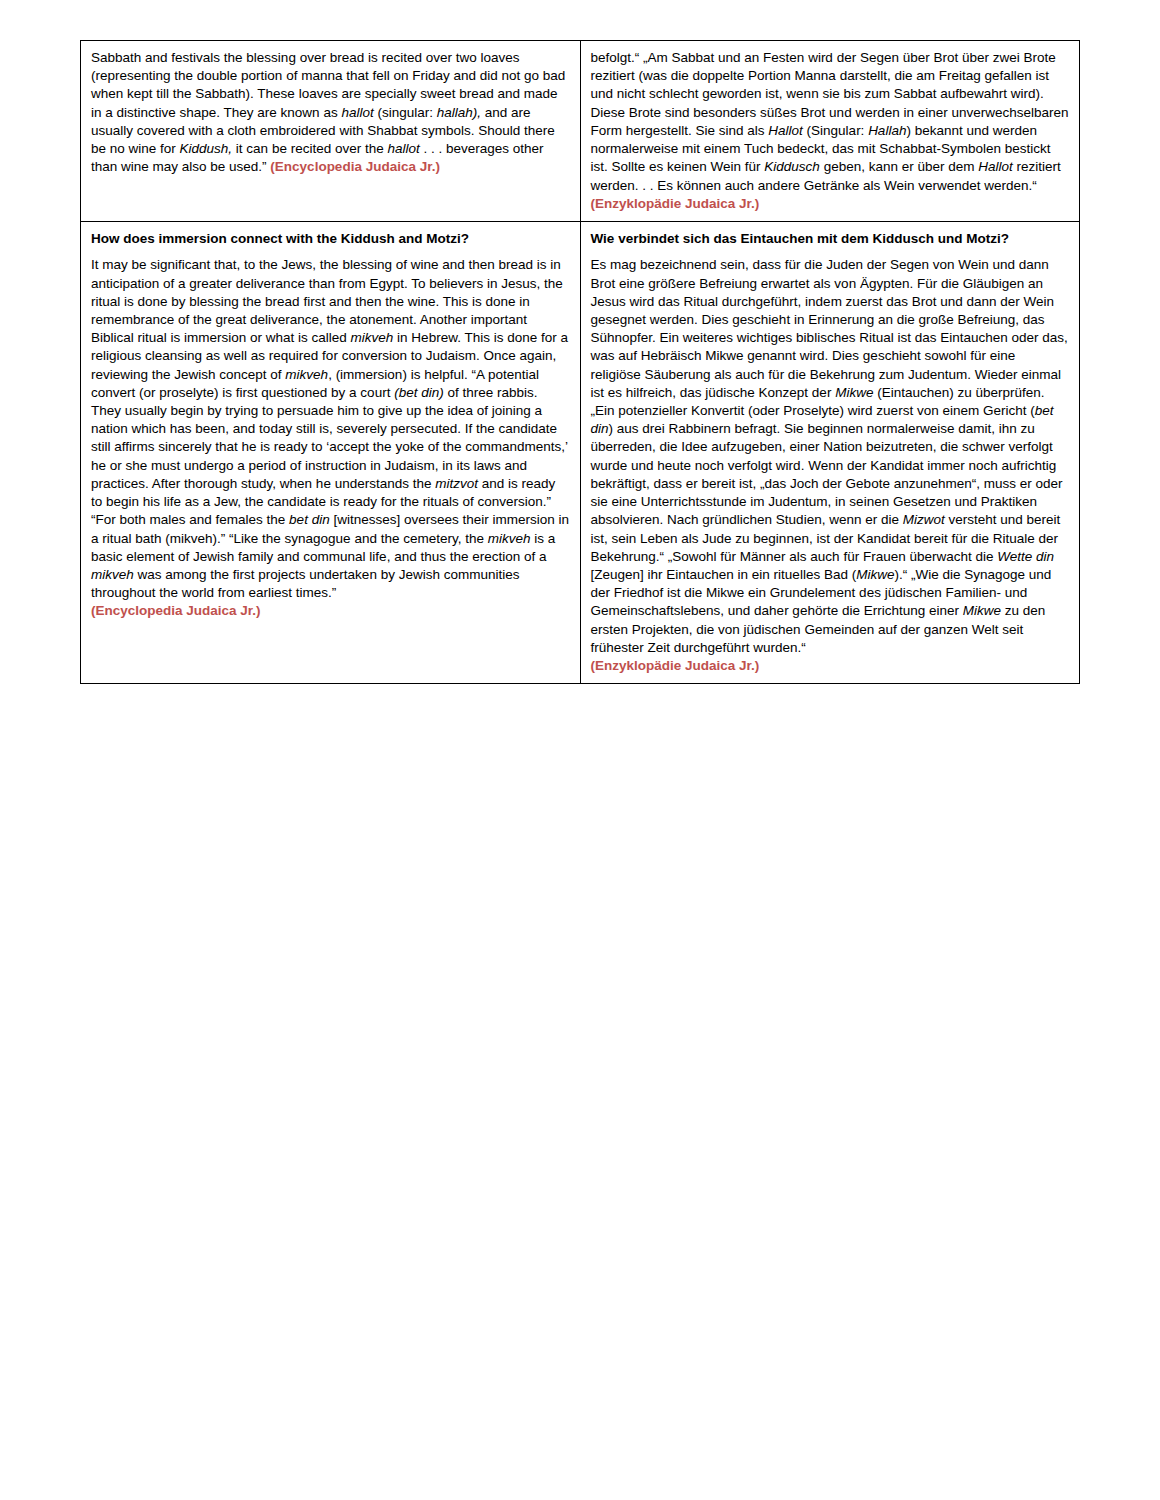| Sabbath and festivals the blessing over bread is recited over two loaves (representing the double portion of manna that fell on Friday and did not go bad when kept till the Sabbath). These loaves are specially sweet bread and made in a distinctive shape. They are known as hallot (singular: hallah), and are usually covered with a cloth embroidered with Shabbat symbols. Should there be no wine for Kiddush, it can be recited over the hallot . . . beverages other than wine may also be used.” (Encyclopedia Judaica Jr.) | befolgt.“ „Am Sabbat und an Festen wird der Segen über Brot über zwei Brote rezitiert (was die doppelte Portion Manna darstellt, die am Freitag gefallen ist und nicht schlecht geworden ist, wenn sie bis zum Sabbat aufbewahrt wird). Diese Brote sind besonders süßes Brot und werden in einer unverwechselbaren Form hergestellt. Sie sind als Hallot (Singular: Hallah ) bekannt und werden normalerweise mit einem Tuch bedeckt, das mit Schabbat-Symbolen bestickt ist. Sollte es keinen Wein für Kiddusch geben, kann er über dem Hallot rezitiert werden. . . Es können auch andere Getränke als Wein verwendet werden.“ (Enzyklopädie Judaica Jr.) |
| How does immersion connect with the Kiddush and Motzi? It may be significant that, to the Jews, the blessing of wine and then bread is in anticipation of a greater deliverance than from Egypt. To believers in Jesus, the ritual is done by blessing the bread first and then the wine. This is done in remembrance of the great deliverance, the atonement. Another important Biblical ritual is immersion or what is called mikveh in Hebrew. This is done for a religious cleansing as well as required for conversion to Judaism. Once again, reviewing the Jewish concept of mikveh , (immersion) is helpful. “A potential convert (or proselyte) is first questioned by a court (bet din) of three rabbis. They usually begin by trying to persuade him to give up the idea of joining a nation which has been, and today still is, severely persecuted. If the candidate still affirms sincerely that he is ready to ‘accept the yoke of the commandments,’ he or she must undergo a period of instruction in Judaism, in its laws and practices. After thorough study, when he understands the mitzvot and is ready to begin his life as a Jew, the candidate is ready for the rituals of conversion.” “For both males and females the bet din [witnesses] oversees their immersion in a ritual bath (mikveh).” “Like the synagogue and the cemetery, the mikveh is a basic element of Jewish family and communal life, and thus the erection of a mikveh was among the first projects undertaken by Jewish communities throughout the world from earliest times.” (Encyclopedia Judaica Jr.) | Wie verbindet sich das Eintauchen mit dem Kiddusch und Motzi? Es mag bezeichnend sein, dass für die Juden der Segen von Wein und dann Brot eine größere Befreiung erwartet als von Ägypten. Für die Gläubigen an Jesus wird das Ritual durchgeführt, indem zuerst das Brot und dann der Wein gesegnet werden. Dies geschieht in Erinnerung an die große Befreiung, das Sühnopfer. Ein weiteres wichtiges biblisches Ritual ist das Eintauchen oder das, was auf Hebräisch Mikwe genannt wird. Dies geschieht sowohl für eine religiöse Säuberung als auch für die Bekehrung zum Judentum. Wieder einmal ist es hilfreich, das jüdische Konzept der Mikwe (Eintauchen) zu überprüfen. „Ein potenzieller Konvertit (oder Proselyte) wird zuerst von einem Gericht ( bet din ) aus drei Rabbinern befragt. Sie beginnen normalerweise damit, ihn zu überreden, die Idee aufzugeben, einer Nation beizutreten, die schwer verfolgt wurde und heute noch verfolgt wird. Wenn der Kandidat immer noch aufrichtig bekräftigt, dass er bereit ist, „das Joch der Gebote anzunehmen“, muss er oder sie eine Unterrichtsstunde im Judentum, in seinen Gesetzen und Praktiken absolvieren. Nach gründlichen Studien, wenn er die Mizwot versteht und bereit ist, sein Leben als Jude zu beginnen, ist der Kandidat bereit für die Rituale der Bekehrung.“ „Sowohl für Männer als auch für Frauen überwacht die Wette din [Zeugen] ihr Eintauchen in ein rituelles Bad ( Mikwe ).“ „Wie die Synagoge und der Friedhof ist die Mikwe ein Grundelement des jüdischen Familien- und Gemeinschaftslebens, und daher gehörte die Errichtung einer Mikwe zu den ersten Projekten, die von jüdischen Gemeinden auf der ganzen Welt seit frühester Zeit durchgeführt wurden.“ (Enzyklopädie Judaica Jr.) |